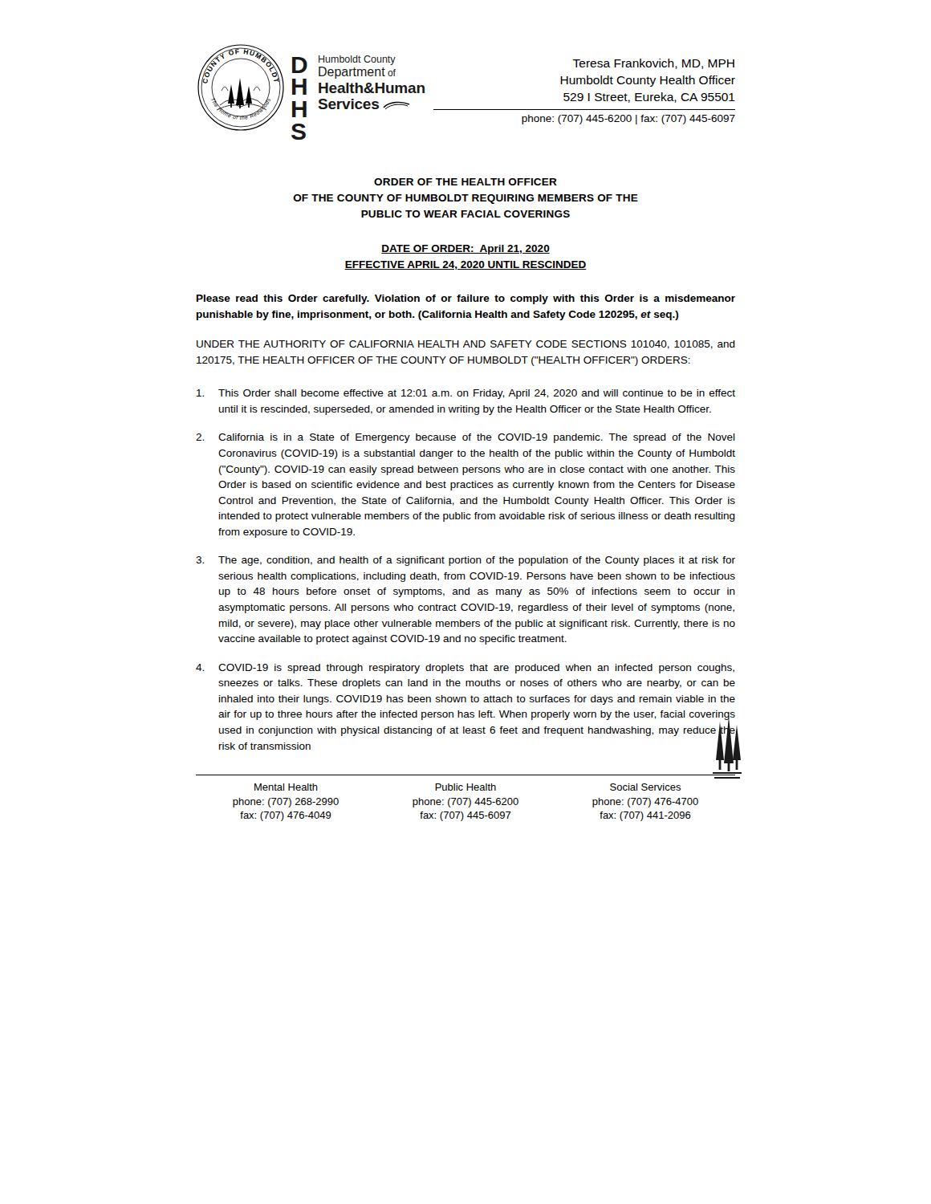COUNTY OF HUMBOLDT The Home of the Redwoods
DHHS
Humboldt County
Department of
Health&Human
Services
Teresa Frankovich, MD, MPH
Humboldt County Health Officer
529 I Street, Eureka, CA 95501
phone: (707) 445-6200 | fax: (707) 445-6097
ORDER OF THE HEALTH OFFICER
OF THE COUNTY OF HUMBOLDT REQUIRING MEMBERS OF THE
PUBLIC TO WEAR FACIAL COVERINGS
DATE OF ORDER: April 21, 2020
EFFECTIVE APRIL 24, 2020 UNTIL RESCINDED
Please read this Order carefully. Violation of or failure to comply with this Order is a misdemeanor punishable by fine, imprisonment, or both. (California Health and Safety Code 120295, et seq.)
UNDER THE AUTHORITY OF CALIFORNIA HEALTH AND SAFETY CODE SECTIONS 101040, 101085, and 120175, THE HEALTH OFFICER OF THE COUNTY OF HUMBOLDT ("HEALTH OFFICER") ORDERS:
This Order shall become effective at 12:01 a.m. on Friday, April 24, 2020 and will continue to be in effect until it is rescinded, superseded, or amended in writing by the Health Officer or the State Health Officer.
California is in a State of Emergency because of the COVID-19 pandemic. The spread of the Novel Coronavirus (COVID-19) is a substantial danger to the health of the public within the County of Humboldt ("County"). COVID-19 can easily spread between persons who are in close contact with one another. This Order is based on scientific evidence and best practices as currently known from the Centers for Disease Control and Prevention, the State of California, and the Humboldt County Health Officer. This Order is intended to protect vulnerable members of the public from avoidable risk of serious illness or death resulting from exposure to COVID-19.
The age, condition, and health of a significant portion of the population of the County places it at risk for serious health complications, including death, from COVID-19. Persons have been shown to be infectious up to 48 hours before onset of symptoms, and as many as 50% of infections seem to occur in asymptomatic persons. All persons who contract COVID-19, regardless of their level of symptoms (none, mild, or severe), may place other vulnerable members of the public at significant risk. Currently, there is no vaccine available to protect against COVID-19 and no specific treatment.
COVID-19 is spread through respiratory droplets that are produced when an infected person coughs, sneezes or talks. These droplets can land in the mouths or noses of others who are nearby, or can be inhaled into their lungs. COVID19 has been shown to attach to surfaces for days and remain viable in the air for up to three hours after the infected person has left. When properly worn by the user, facial coverings used in conjunction with physical distancing of at least 6 feet and frequent handwashing, may reduce the risk of transmission
Mental Health
phone: (707) 268-2990
fax: (707) 476-4049
Public Health
phone: (707) 445-6200
fax: (707) 445-6097
Social Services
phone: (707) 476-4700
fax: (707) 441-2096